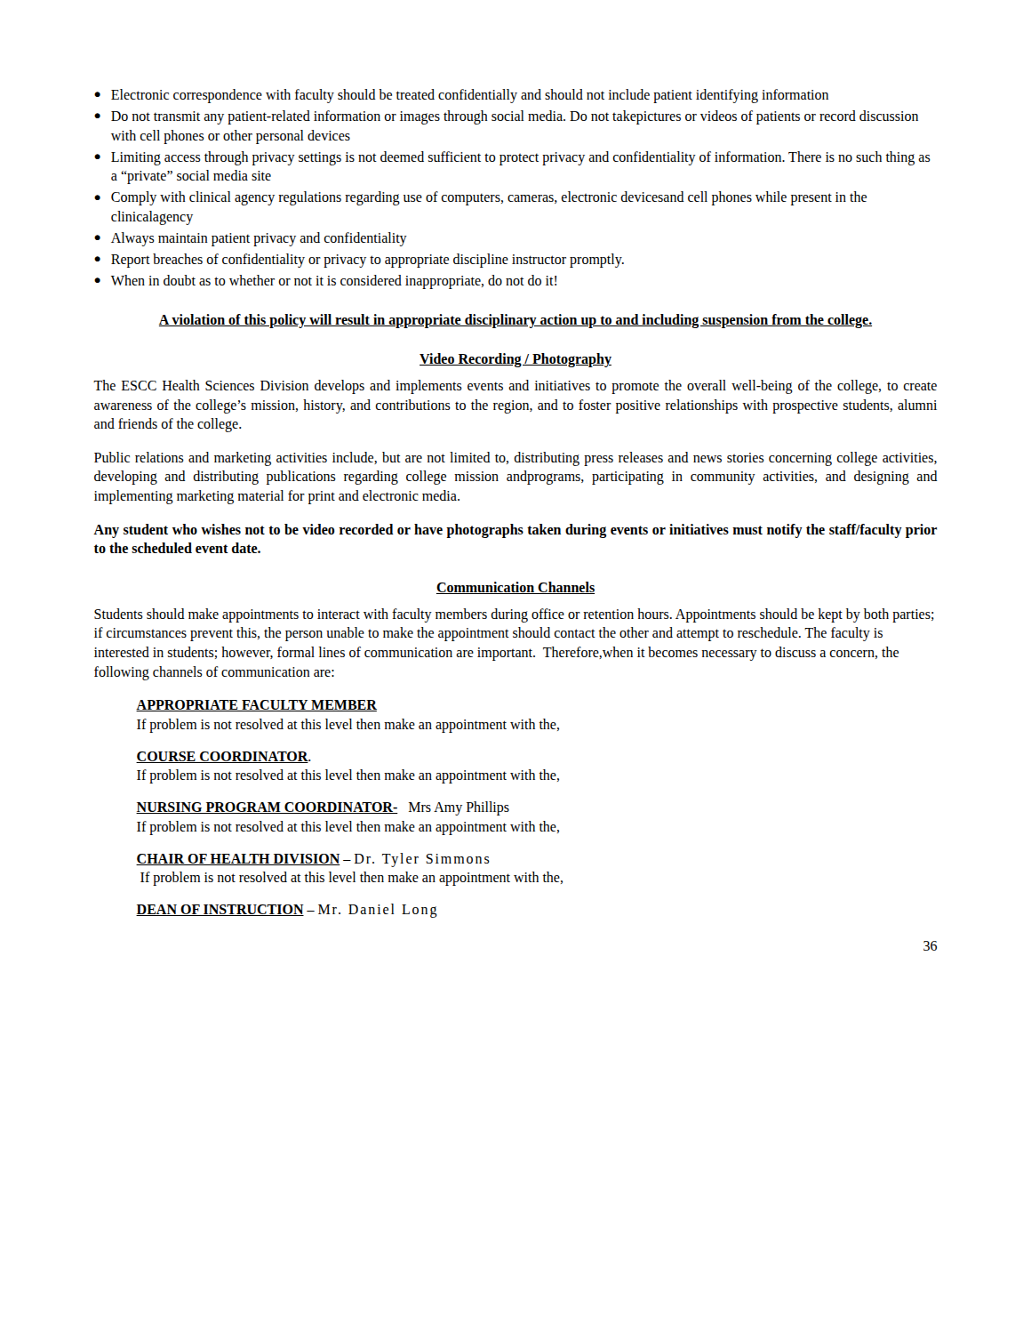Electronic correspondence with faculty should be treated confidentially and should not include patient identifying information
Do not transmit any patient-related information or images through social media. Do not takepictures or videos of patients or record discussion with cell phones or other personal devices
Limiting access through privacy settings is not deemed sufficient to protect privacy and confidentiality of information. There is no such thing as a “private” social media site
Comply with clinical agency regulations regarding use of computers, cameras, electronic devicesand cell phones while present in the clinicalagency
Always maintain patient privacy and confidentiality
Report breaches of confidentiality or privacy to appropriate discipline instructor promptly.
When in doubt as to whether or not it is considered inappropriate, do not do it!
A violation of this policy will result in appropriate disciplinary action up to and including suspension from the college.
Video Recording / Photography
The ESCC Health Sciences Division develops and implements events and initiatives to promote the overall well-being of the college, to create awareness of the college’s mission, history, and contributions to the region, and to foster positive relationships with prospective students, alumni and friends of the college.
Public relations and marketing activities include, but are not limited to, distributing press releases and news stories concerning college activities, developing and distributing publications regarding college mission andprograms, participating in community activities, and designing and implementing marketing material for print and electronic media.
Any student who wishes not to be video recorded or have photographs taken during events or initiatives must notify the staff/faculty prior to the scheduled event date.
Communication Channels
Students should make appointments to interact with faculty members during office or retention hours. Appointments should be kept by both parties; if circumstances prevent this, the person unable to make the appointment should contact the other and attempt to reschedule. The faculty is interested in students; however, formal lines of communication are important. Therefore,when it becomes necessary to discuss a concern, the following channels of communication are:
APPROPRIATE FACULTY MEMBER
If problem is not resolved at this level then make an appointment with the,
COURSE COORDINATOR.
If problem is not resolved at this level then make an appointment with the,
NURSING PROGRAM COORDINATOR- Mrs Amy Phillips
If problem is not resolved at this level then make an appointment with the,
CHAIR OF HEALTH DIVISION – Dr. Tyler Simmons
If problem is not resolved at this level then make an appointment with the,
DEAN OF INSTRUCTION – Mr. Daniel Long
36